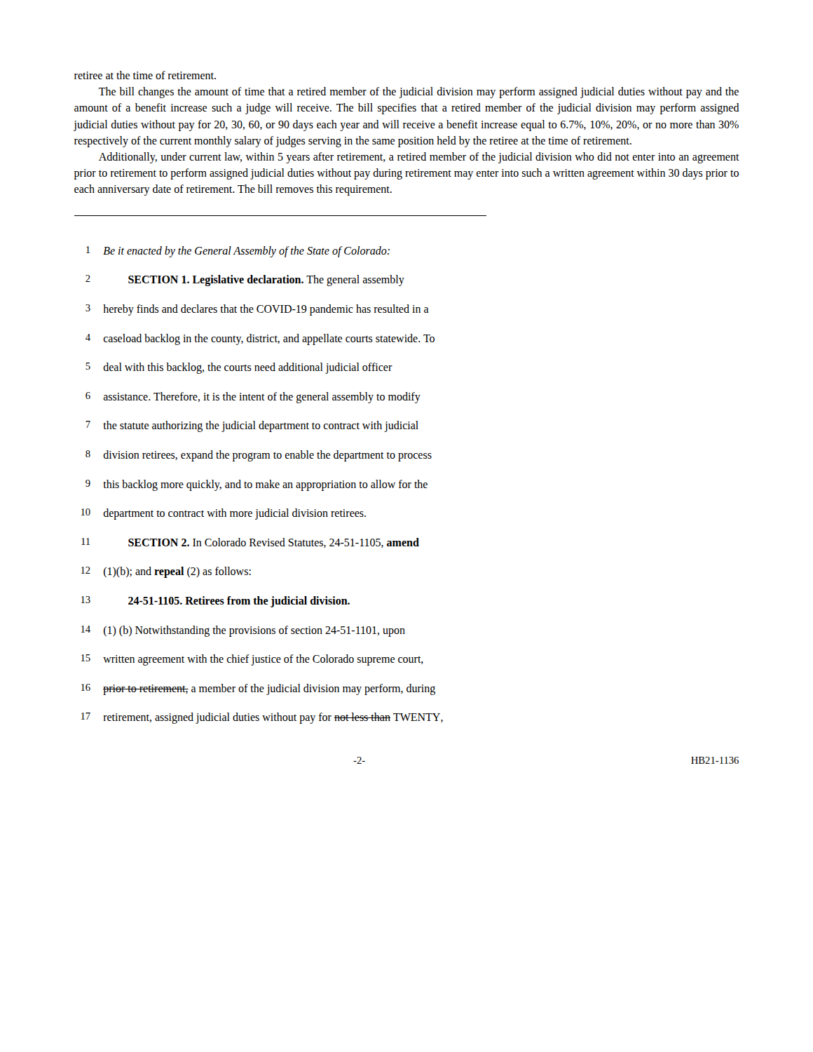retiree at the time of retirement.
The bill changes the amount of time that a retired member of the judicial division may perform assigned judicial duties without pay and the amount of a benefit increase such a judge will receive. The bill specifies that a retired member of the judicial division may perform assigned judicial duties without pay for 20, 30, 60, or 90 days each year and will receive a benefit increase equal to 6.7%, 10%, 20%, or no more than 30% respectively of the current monthly salary of judges serving in the same position held by the retiree at the time of retirement.
Additionally, under current law, within 5 years after retirement, a retired member of the judicial division who did not enter into an agreement prior to retirement to perform assigned judicial duties without pay during retirement may enter into such a written agreement within 30 days prior to each anniversary date of retirement. The bill removes this requirement.
Be it enacted by the General Assembly of the State of Colorado:
SECTION 1. Legislative declaration. The general assembly
hereby finds and declares that the COVID-19 pandemic has resulted in a
caseload backlog in the county, district, and appellate courts statewide. To
deal with this backlog, the courts need additional judicial officer
assistance. Therefore, it is the intent of the general assembly to modify
the statute authorizing the judicial department to contract with judicial
division retirees, expand the program to enable the department to process
this backlog more quickly, and to make an appropriation to allow for the
department to contract with more judicial division retirees.
SECTION 2. In Colorado Revised Statutes, 24-51-1105, amend
(1)(b); and repeal (2) as follows:
24-51-1105. Retirees from the judicial division.
(1) (b) Notwithstanding the provisions of section 24-51-1101, upon
written agreement with the chief justice of the Colorado supreme court,
prior to retirement, a member of the judicial division may perform, during
retirement, assigned judicial duties without pay for not less than TWENTY,
-2- HB21-1136